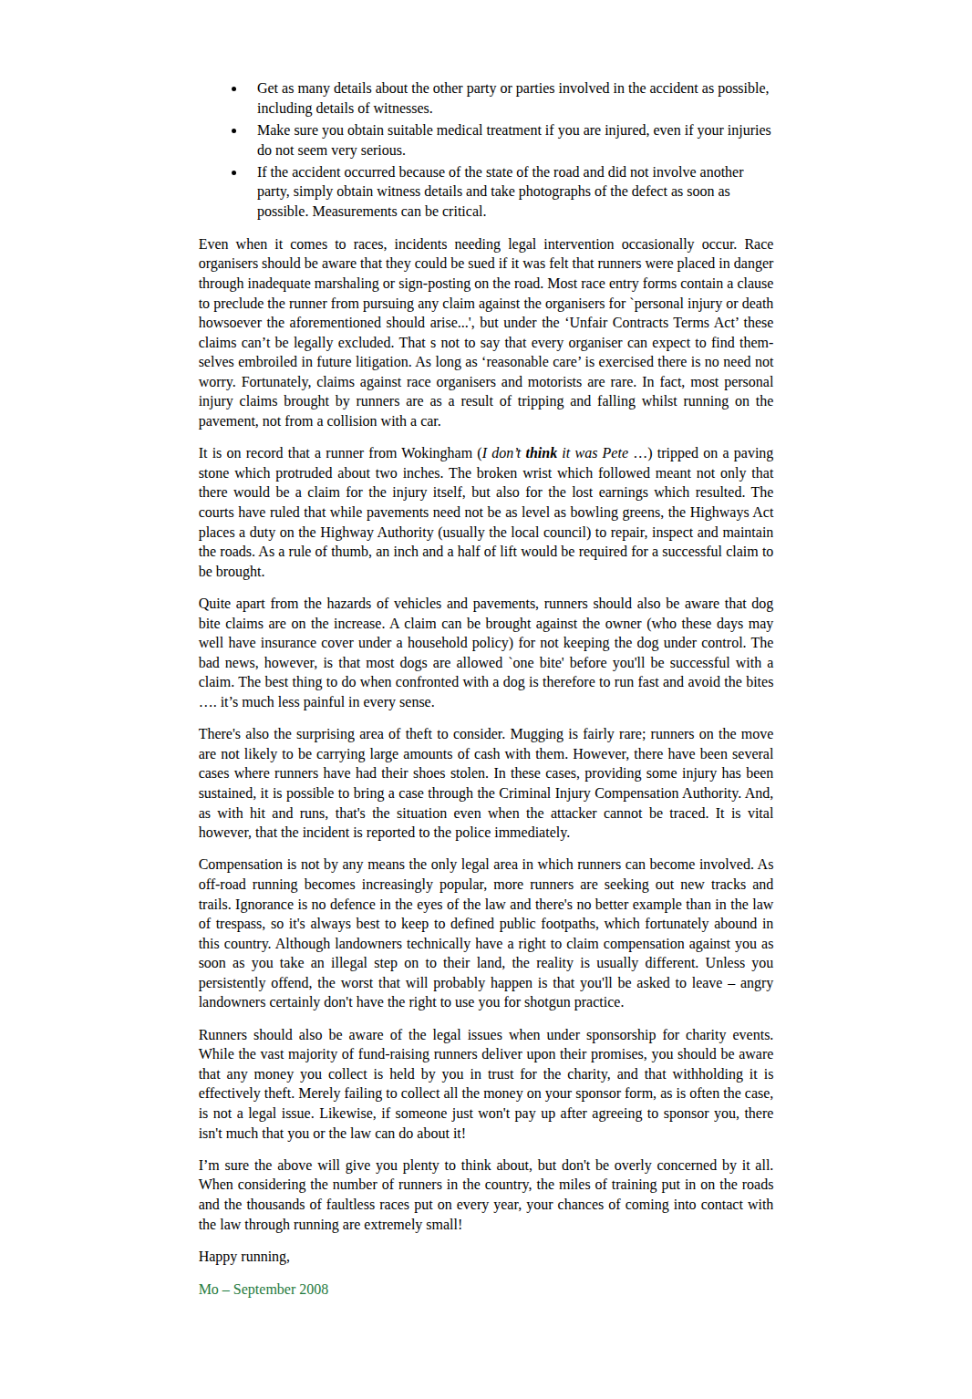Get as many details about the other party or parties involved in the accident as possible, including details of witnesses.
Make sure you obtain suitable medical treatment if you are injured, even if your injuries do not seem very serious.
If the accident occurred because of the state of the road and did not involve another party, simply obtain witness details and take photographs of the defect as soon as possible. Measurements can be critical.
Even when it comes to races, incidents needing legal intervention occasionally occur. Race organisers should be aware that they could be sued if it was felt that runners were placed in danger through inadequate marshaling or sign-posting on the road. Most race entry forms contain a clause to preclude the runner from pursuing any claim against the organisers for `personal injury or death howsoever the aforementioned should arise...', but under the ‘Unfair Contracts Terms Act’ these claims can’t be legally excluded. That s not to say that every organiser can expect to find them-selves embroiled in future litigation. As long as ‘reasonable care’ is exercised there is no need not worry. Fortunately, claims against race organisers and motorists are rare. In fact, most personal injury claims brought by runners are as a result of tripping and falling whilst running on the pavement, not from a collision with a car.
It is on record that a runner from Wokingham (I don’t think it was Pete …) tripped on a paving stone which protruded about two inches. The broken wrist which followed meant not only that there would be a claim for the injury itself, but also for the lost earnings which resulted. The courts have ruled that while pavements need not be as level as bowling greens, the Highways Act places a duty on the Highway Authority (usually the local council) to repair, inspect and maintain the roads. As a rule of thumb, an inch and a half of lift would be required for a successful claim to be brought.
Quite apart from the hazards of vehicles and pavements, runners should also be aware that dog bite claims are on the increase. A claim can be brought against the owner (who these days may well have insurance cover under a household policy) for not keeping the dog under control. The bad news, however, is that most dogs are allowed `one bite' before you'll be successful with a claim. The best thing to do when confronted with a dog is therefore to run fast and avoid the bites …. it’s much less painful in every sense.
There's also the surprising area of theft to consider. Mugging is fairly rare; runners on the move are not likely to be carrying large amounts of cash with them. However, there have been several cases where runners have had their shoes stolen. In these cases, providing some injury has been sustained, it is possible to bring a case through the Criminal Injury Compensation Authority. And, as with hit and runs, that's the situation even when the attacker cannot be traced. It is vital however, that the incident is reported to the police immediately.
Compensation is not by any means the only legal area in which runners can become involved. As off-road running becomes increasingly popular, more runners are seeking out new tracks and trails. Ignorance is no defence in the eyes of the law and there's no better example than in the law of trespass, so it's always best to keep to defined public footpaths, which fortunately abound in this country. Although landowners technically have a right to claim compensation against you as soon as you take an illegal step on to their land, the reality is usually different. Unless you persistently offend, the worst that will probably happen is that you'll be asked to leave – angry landowners certainly don't have the right to use you for shotgun practice.
Runners should also be aware of the legal issues when under sponsorship for charity events. While the vast majority of fund-raising runners deliver upon their promises, you should be aware that any money you collect is held by you in trust for the charity, and that withholding it is effectively theft. Merely failing to collect all the money on your sponsor form, as is often the case, is not a legal issue. Likewise, if someone just won't pay up after agreeing to sponsor you, there isn't much that you or the law can do about it!
I’m sure the above will give you plenty to think about, but don't be overly concerned by it all. When considering the number of runners in the country, the miles of training put in on the roads and the thousands of faultless races put on every year, your chances of coming into contact with the law through running are extremely small!
Happy running,
Mo – September 2008